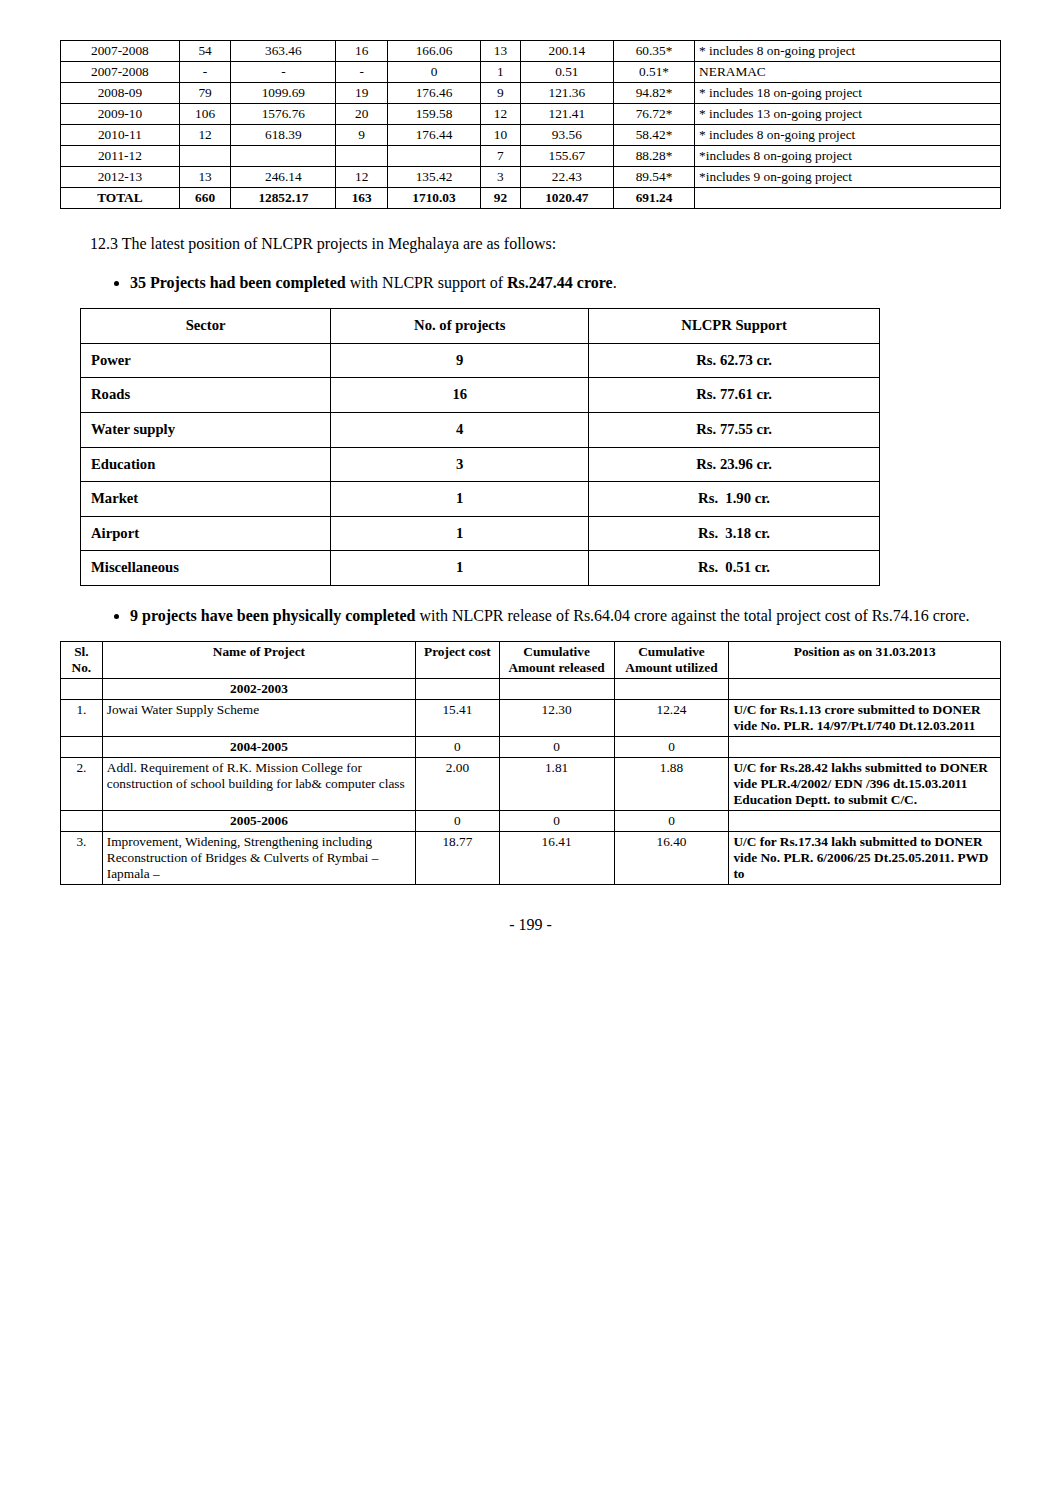| 2007-2008 | 54 | 363.46 | 16 | 166.06 | 13 | 200.14 | 60.35* | * includes 8 on-going project |
| 2007-2008 | - | - | - | 0 | 1 | 0.51 | 0.51* | NERAMAC |
| 2008-09 | 79 | 1099.69 | 19 | 176.46 | 9 | 121.36 | 94.82* | * includes 18 on-going project |
| 2009-10 | 106 | 1576.76 | 20 | 159.58 | 12 | 121.41 | 76.72* | * includes 13 on-going project |
| 2010-11 | 12 | 618.39 | 9 | 176.44 | 10 | 93.56 | 58.42* | * includes 8 on-going project |
| 2011-12 | | | | | 7 | 155.67 | 88.28* | *includes 8 on-going project |
| 2012-13 | 13 | 246.14 | 12 | 135.42 | 3 | 22.43 | 89.54* | *includes 9 on-going project |
| TOTAL | 660 | 12852.17 | 163 | 1710.03 | 92 | 1020.47 | 691.24 | |
12.3 The latest position of NLCPR projects in Meghalaya are as follows:
35 Projects had been completed with NLCPR support of Rs.247.44 crore.
| Sector | No. of projects | NLCPR Support |
| --- | --- | --- |
| Power | 9 | Rs. 62.73 cr. |
| Roads | 16 | Rs. 77.61 cr. |
| Water supply | 4 | Rs. 77.55 cr. |
| Education | 3 | Rs. 23.96 cr. |
| Market | 1 | Rs. 1.90 cr. |
| Airport | 1 | Rs. 3.18 cr. |
| Miscellaneous | 1 | Rs. 0.51 cr. |
9 projects have been physically completed with NLCPR release of Rs.64.04 crore against the total project cost of Rs.74.16 crore.
| Sl. No. | Name of Project | Project cost | Cumulative Amount released | Cumulative Amount utilized | Position as on 31.03.2013 |
| --- | --- | --- | --- | --- | --- |
| | 2002-2003 | | | | |
| 1. | Jowai Water Supply Scheme | 15.41 | 12.30 | 12.24 | U/C for Rs.1.13 crore submitted to DONER vide No. PLR. 14/97/Pt.I/740 Dt.12.03.2011 |
| | 2004-2005 | 0 | 0 | 0 | |
| 2. | Addl. Requirement of R.K. Mission College for construction of school building for lab& computer class | 2.00 | 1.81 | 1.88 | U/C for Rs.28.42 lakhs submitted to DONER vide PLR.4/2002/ EDN /396 dt.15.03.2011 Education Deptt. to submit C/C. |
| | 2005-2006 | 0 | 0 | 0 | |
| 3. | Improvement, Widening, Strengthening including Reconstruction of Bridges & Culverts of Rymbai – Iapmala – | 18.77 | 16.41 | 16.40 | U/C for Rs.17.34 lakh submitted to DONER vide No. PLR. 6/2006/25 Dt.25.05.2011. PWD to |
- 199 -